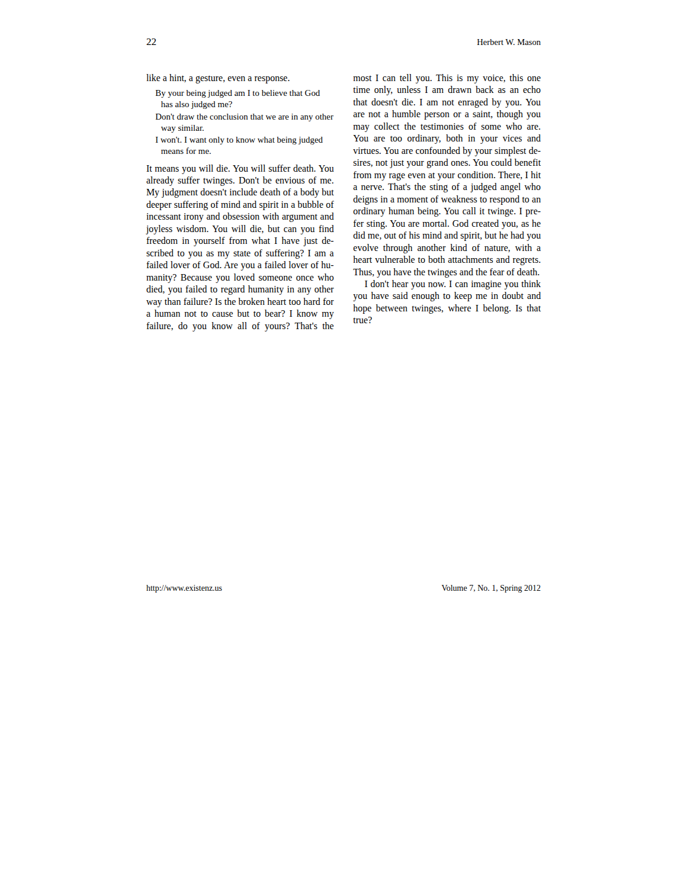22 Herbert W. Mason
like a hint, a gesture, even a response.
By your being judged am I to believe that God has also judged me?
Don't draw the conclusion that we are in any other way similar.
I won't. I want only to know what being judged means for me.
It means you will die. You will suffer death. You already suffer twinges. Don't be envious of me. My judgment doesn't include death of a body but deeper suffering of mind and spirit in a bubble of incessant irony and obsession with argument and joyless wisdom. You will die, but can you find freedom in yourself from what I have just described to you as my state of suffering? I am a failed lover of God. Are you a failed lover of humanity? Because you loved someone once who died, you failed to regard humanity in any other way than failure? Is the broken heart too hard for a human not to cause but to bear? I know my failure, do you know all of yours? That's the most I can tell you. This is my voice, this one time only, unless I am drawn back as an echo that doesn't die. I am not enraged by you. You are not a humble person or a saint, though you may collect the testimonies of some who are. You are too ordinary, both in your vices and virtues. You are confounded by your simplest desires, not just your grand ones. You could benefit from my rage even at your condition. There, I hit a nerve. That's the sting of a judged angel who deigns in a moment of weakness to respond to an ordinary human being. You call it twinge. I prefer sting. You are mortal. God created you, as he did me, out of his mind and spirit, but he had you evolve through another kind of nature, with a heart vulnerable to both attachments and regrets. Thus, you have the twinges and the fear of death.
I don't hear you now. I can imagine you think you have said enough to keep me in doubt and hope between twinges, where I belong. Is that true?
http://www.existenz.us Volume 7, No. 1, Spring 2012